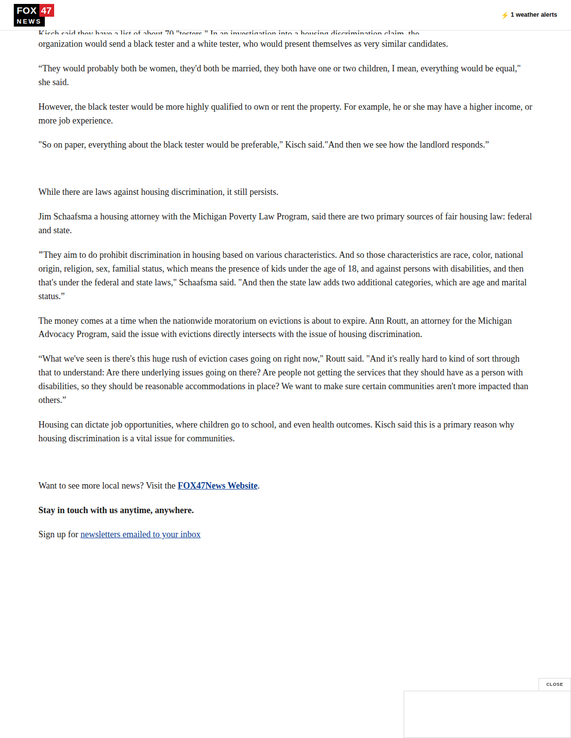FOX 47
NEWS
⚡1 weather alerts
Kisch said they have a list of about 70 "testers." In an investigation into a housing discrimination claim, the
organization would send a black tester and a white tester, who would present themselves as very similar candidates.
“They would probably both be women, they'd both be married, they both have one or two children, I mean, everything would be equal," she said.
However, the black tester would be more highly qualified to own or rent the property. For example, he or she may have a higher income, or more job experience.
"So on paper, everything about the black tester would be preferable," Kisch said."And then we see how the landlord responds.”
While there are laws against housing discrimination, it still persists.
Jim Schaafsma a housing attorney with the Michigan Poverty Law Program, said there are two primary sources of fair housing law: federal and state.
"They aim to do prohibit discrimination in housing based on various characteristics. And so those characteristics are race, color, national origin, religion, sex, familial status, which means the presence of kids under the age of 18, and against persons with disabilities, and then that's under the federal and state laws," Schaafsma said. "And then the state law adds two additional categories, which are age and marital status.”
The money comes at a time when the nationwide moratorium on evictions is about to expire. Ann Routt, an attorney for the Michigan Advocacy Program, said the issue with evictions directly intersects with the issue of housing discrimination.
“What we've seen is there's this huge rush of eviction cases going on right now," Routt said. "And it's really hard to kind of sort through that to understand: Are there underlying issues going on there? Are people not getting the services that they should have as a person with disabilities, so they should be reasonable accommodations in place? We want to make sure certain communities aren't more impacted than others.”
Housing can dictate job opportunities, where children go to school, and even health outcomes. Kisch said this is a primary reason why housing discrimination is a vital issue for communities.
Want to see more local news? Visit the FOX47News Website.
Stay in touch with us anytime, anywhere.
Sign up for newsletters emailed to your inbox
CLOSE